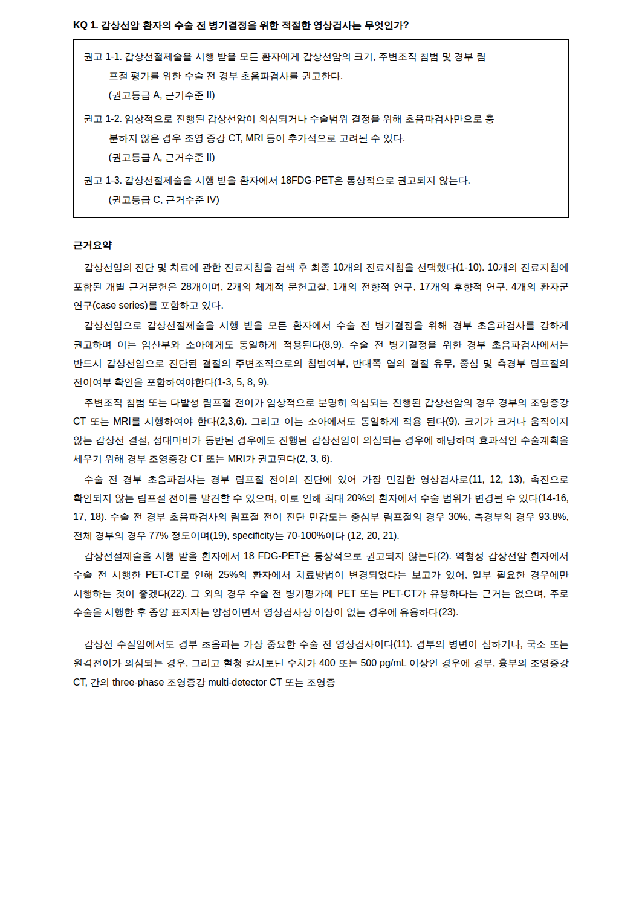KQ 1. 갑상선암 환자의 수술 전 병기결정을 위한 적절한 영상검사는 무엇인가?
권고 1-1. 갑상선절제술을 시행 받을 모든 환자에게 갑상선암의 크기, 주변조직 침범 및 경부 림
프절 평가를 위한 수술 전 경부 초음파검사를 권고한다.
(권고등급 A, 근거수준 II)
권고 1-2. 임상적으로 진행된 갑상선암이 의심되거나 수술범위 결정을 위해 초음파검사만으로 충
분하지 않은 경우 조영 증강 CT, MRI 등이 추가적으로 고려될 수 있다.
(권고등급 A, 근거수준 II)
권고 1-3. 갑상선절제술을 시행 받을 환자에서 18FDG-PET은 통상적으로 권고되지 않는다.
(권고등급 C, 근거수준 IV)
근거요약
갑상선암의 진단 및 치료에 관한 진료지침을 검색 후 최종 10개의 진료지침을 선택했다(1-10). 10개의 진료지침에 포함된 개별 근거문헌은 28개이며, 2개의 체계적 문헌고찰, 1개의 전향적 연구, 17개의 후향적 연구, 4개의 환자군 연구(case series)를 포함하고 있다.
갑상선암으로 갑상선절제술을 시행 받을 모든 환자에서 수술 전 병기결정을 위해 경부 초음파검사를 강하게 권고하며 이는 임산부와 소아에게도 동일하게 적용된다(8,9). 수술 전 병기결정을 위한 경부 초음파검사에서는 반드시 갑상선암으로 진단된 결절의 주변조직으로의 침범여부, 반대쪽 엽의 결절 유무, 중심 및 측경부 림프절의 전이여부 확인을 포함하여야한다(1-3, 5, 8, 9).
주변조직 침범 또는 다발성 림프절 전이가 임상적으로 분명히 의심되는 진행된 갑상선암의 경우 경부의 조영증강 CT 또는 MRI를 시행하여야 한다(2,3,6). 그리고 이는 소아에서도 동일하게 적용 된다(9). 크기가 크거나 움직이지 않는 갑상선 결절, 성대마비가 동반된 경우에도 진행된 갑상선암이 의심되는 경우에 해당하며 효과적인 수술계획을 세우기 위해 경부 조영증강 CT 또는 MRI가 권고된다(2, 3, 6).
수술 전 경부 초음파검사는 경부 림프절 전이의 진단에 있어 가장 민감한 영상검사로(11, 12, 13), 촉진으로 확인되지 않는 림프절 전이를 발견할 수 있으며, 이로 인해 최대 20%의 환자에서 수술 범위가 변경될 수 있다(14-16, 17, 18). 수술 전 경부 초음파검사의 림프절 전이 진단 민감도는 중심부 림프절의 경우 30%, 측경부의 경우 93.8%, 전체 경부의 경우 77% 정도이며(19), specificity는 70-100%이다 (12, 20, 21).
갑상선절제술을 시행 받을 환자에서 18 FDG-PET은 통상적으로 권고되지 않는다(2). 역형성 갑상선암 환자에서 수술 전 시행한 PET-CT로 인해 25%의 환자에서 치료방법이 변경되었다는 보고가 있어, 일부 필요한 경우에만 시행하는 것이 좋겠다(22). 그 외의 경우 수술 전 병기평가에 PET 또는 PET-CT가 유용하다는 근거는 없으며, 주로 수술을 시행한 후 종양 표지자는 양성이면서 영상검사상 이상이 없는 경우에 유용하다(23).
갑상선 수질암에서도 경부 초음파는 가장 중요한 수술 전 영상검사이다(11). 경부의 병변이 심하거나, 국소 또는 원격전이가 의심되는 경우, 그리고 혈청 칼시토닌 수치가 400 또는 500 pg/mL 이상인 경우에 경부, 흉부의 조영증강 CT, 간의 three-phase 조영증강 multi-detector CT 또는 조영증